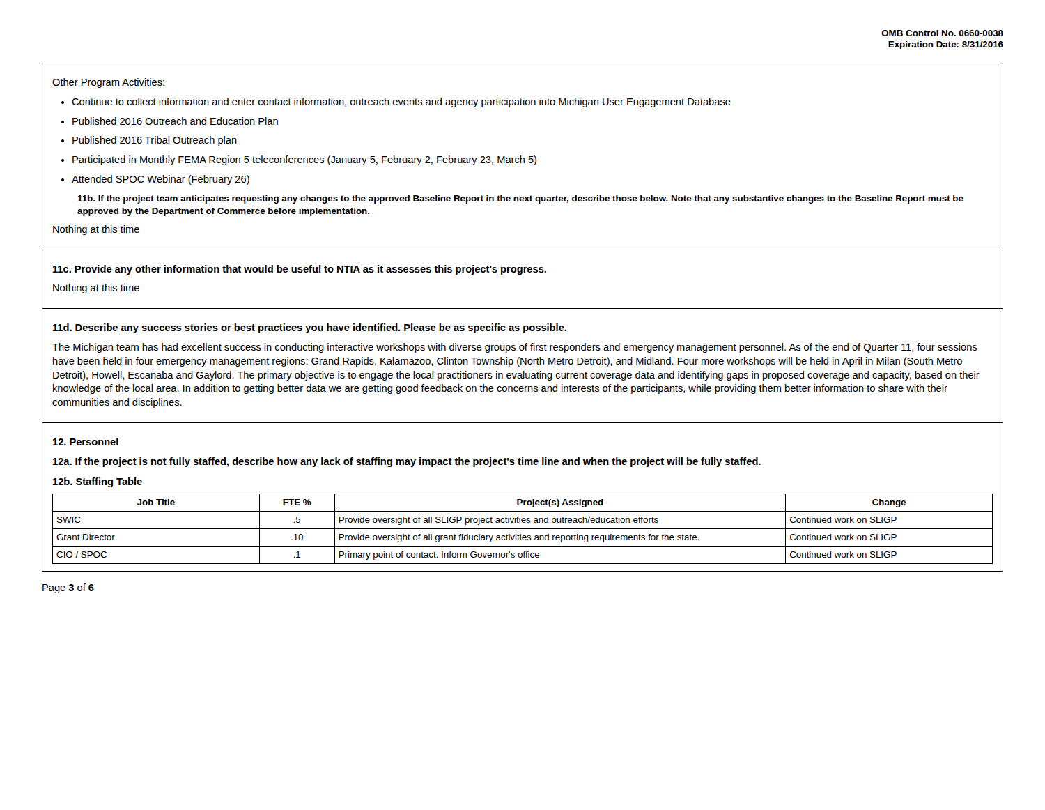OMB Control No. 0660-0038
Expiration Date: 8/31/2016
Other Program Activities:
Continue to collect information and enter contact information, outreach events and agency participation into Michigan User Engagement Database
Published 2016 Outreach and Education Plan
Published 2016 Tribal Outreach plan
Participated in Monthly FEMA Region 5 teleconferences (January 5, February 2, February 23, March 5)
Attended SPOC Webinar (February 26)
11b. If the project team anticipates requesting any changes to the approved Baseline Report in the next quarter, describe those below. Note that any substantive changes to the Baseline Report must be approved by the Department of Commerce before implementation.
Nothing at this time
11c. Provide any other information that would be useful to NTIA as it assesses this project's progress.
Nothing at this time
11d. Describe any success stories or best practices you have identified. Please be as specific as possible.
The Michigan team has had excellent success in conducting interactive workshops with diverse groups of first responders and emergency management personnel. As of the end of Quarter 11, four sessions have been held in four emergency management regions: Grand Rapids, Kalamazoo, Clinton Township (North Metro Detroit), and Midland. Four more workshops will be held in April in Milan (South Metro Detroit), Howell, Escanaba and Gaylord. The primary objective is to engage the local practitioners in evaluating current coverage data and identifying gaps in proposed coverage and capacity, based on their knowledge of the local area. In addition to getting better data we are getting good feedback on the concerns and interests of the participants, while providing them better information to share with their communities and disciplines.
12. Personnel
12a. If the project is not fully staffed, describe how any lack of staffing may impact the project's time line and when the project will be fully staffed.
12b. Staffing Table
| Job Title | FTE % | Project(s) Assigned | Change |
| --- | --- | --- | --- |
| SWIC | .5 | Provide oversight of all SLIGP project activities and outreach/education efforts | Continued work on SLIGP |
| Grant Director | .10 | Provide oversight of all grant fiduciary activities and reporting requirements for the state. | Continued work on SLIGP |
| CIO / SPOC | .1 | Primary point of contact. Inform Governor's office | Continued work on SLIGP |
Page 3 of 6